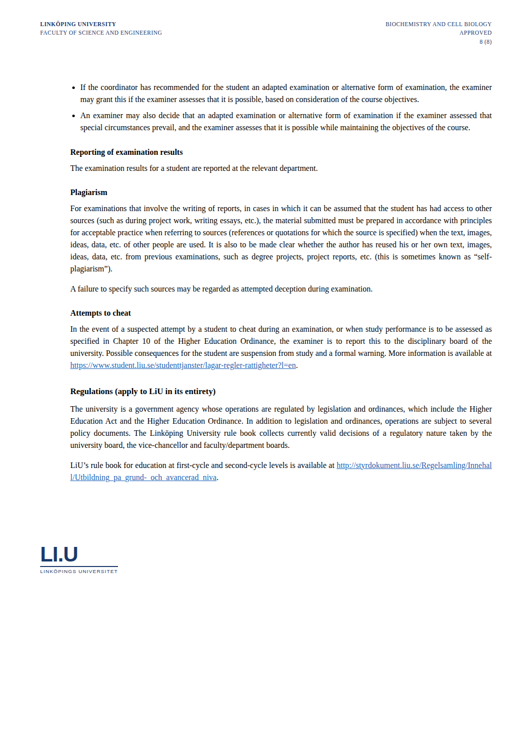Linköping University
Faculty of Science and Engineering
Biochemistry and Cell Biology
Approved
8 (8)
If the coordinator has recommended for the student an adapted examination or alternative form of examination, the examiner may grant this if the examiner assesses that it is possible, based on consideration of the course objectives.
An examiner may also decide that an adapted examination or alternative form of examination if the examiner assessed that special circumstances prevail, and the examiner assesses that it is possible while maintaining the objectives of the course.
Reporting of examination results
The examination results for a student are reported at the relevant department.
Plagiarism
For examinations that involve the writing of reports, in cases in which it can be assumed that the student has had access to other sources (such as during project work, writing essays, etc.), the material submitted must be prepared in accordance with principles for acceptable practice when referring to sources (references or quotations for which the source is specified) when the text, images, ideas, data, etc. of other people are used. It is also to be made clear whether the author has reused his or her own text, images, ideas, data, etc. from previous examinations, such as degree projects, project reports, etc. (this is sometimes known as “self-plagiarism”).
A failure to specify such sources may be regarded as attempted deception during examination.
Attempts to cheat
In the event of a suspected attempt by a student to cheat during an examination, or when study performance is to be assessed as specified in Chapter 10 of the Higher Education Ordinance, the examiner is to report this to the disciplinary board of the university. Possible consequences for the student are suspension from study and a formal warning. More information is available at https://www.student.liu.se/studenttjanster/lagar-regler-rattigheter?l=en.
Regulations (apply to LiU in its entirety)
The university is a government agency whose operations are regulated by legislation and ordinances, which include the Higher Education Act and the Higher Education Ordinance. In addition to legislation and ordinances, operations are subject to several policy documents. The Linköping University rule book collects currently valid decisions of a regulatory nature taken by the university board, the vice-chancellor and faculty/department boards.
LiU’s rule book for education at first-cycle and second-cycle levels is available at http://styrdokument.liu.se/Regelsamling/Innehall/Utbildning_pa_grund-_och_avancerad_niva.
LI.U
LINKÖPINGS UNIVERSITET